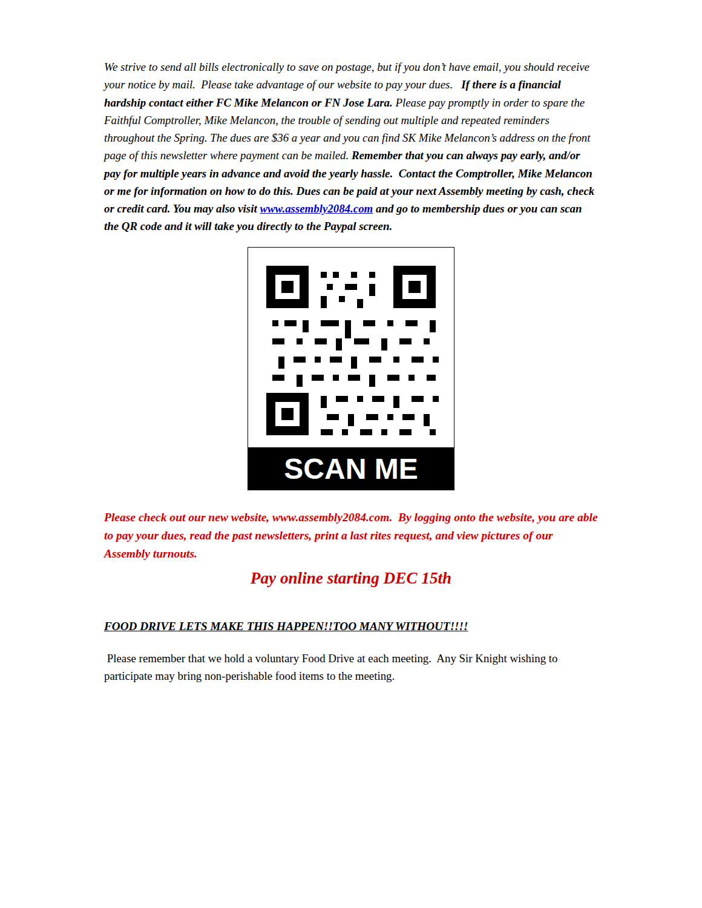We strive to send all bills electronically to save on postage, but if you don’t have email, you should receive your notice by mail. Please take advantage of our website to pay your dues. If there is a financial hardship contact either FC Mike Melancon or FN Jose Lara. Please pay promptly in order to spare the Faithful Comptroller, Mike Melancon, the trouble of sending out multiple and repeated reminders throughout the Spring. The dues are $36 a year and you can find SK Mike Melancon’s address on the front page of this newsletter where payment can be mailed. Remember that you can always pay early, and/or pay for multiple years in advance and avoid the yearly hassle. Contact the Comptroller, Mike Melancon or me for information on how to do this. Dues can be paid at your next Assembly meeting by cash, check or credit card. You may also visit www.assembly2084.com and go to membership dues or you can scan the QR code and it will take you directly to the Paypal screen.
Please check out our new website, www.assembly2084.com. By logging onto the website, you are able to pay your dues, read the past newsletters, print a last rites request, and view pictures of our Assembly turnouts.
Pay online starting DEC 15th
FOOD DRIVE LETS MAKE THIS HAPPEN!!TOO MANY WITHOUT!!!!
Please remember that we hold a voluntary Food Drive at each meeting. Any Sir Knight wishing to participate may bring non-perishable food items to the meeting.